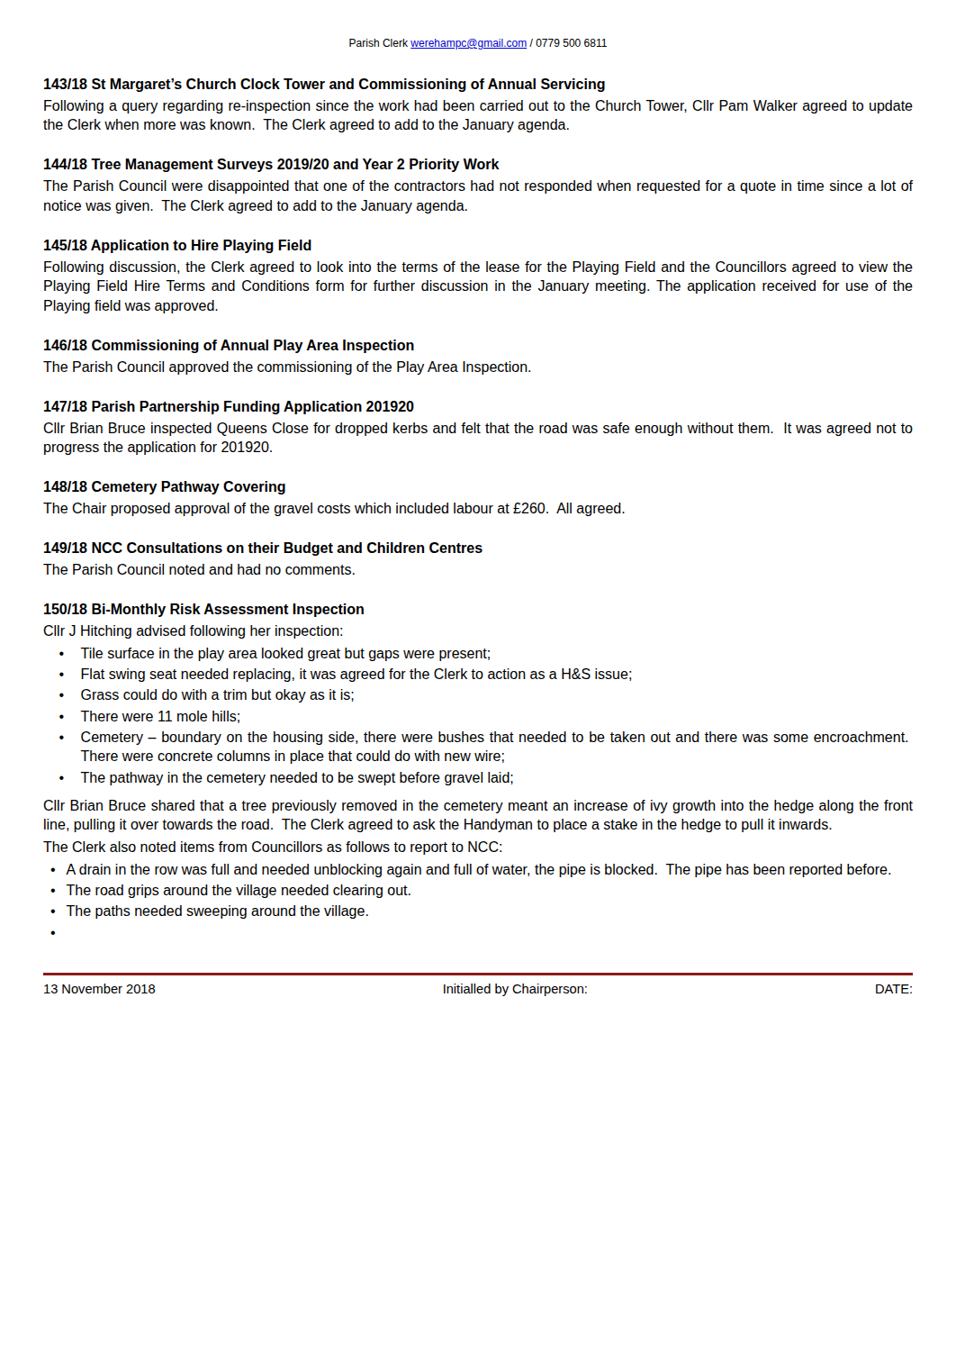Parish Clerk werehampc@gmail.com / 0779 500 6811
143/18 St Margaret’s Church Clock Tower and Commissioning of Annual Servicing
Following a query regarding re-inspection since the work had been carried out to the Church Tower, Cllr Pam Walker agreed to update the Clerk when more was known. The Clerk agreed to add to the January agenda.
144/18 Tree Management Surveys 2019/20 and Year 2 Priority Work
The Parish Council were disappointed that one of the contractors had not responded when requested for a quote in time since a lot of notice was given. The Clerk agreed to add to the January agenda.
145/18 Application to Hire Playing Field
Following discussion, the Clerk agreed to look into the terms of the lease for the Playing Field and the Councillors agreed to view the Playing Field Hire Terms and Conditions form for further discussion in the January meeting. The application received for use of the Playing field was approved.
146/18 Commissioning of Annual Play Area Inspection
The Parish Council approved the commissioning of the Play Area Inspection.
147/18 Parish Partnership Funding Application 201920
Cllr Brian Bruce inspected Queens Close for dropped kerbs and felt that the road was safe enough without them. It was agreed not to progress the application for 201920.
148/18 Cemetery Pathway Covering
The Chair proposed approval of the gravel costs which included labour at £260. All agreed.
149/18 NCC Consultations on their Budget and Children Centres
The Parish Council noted and had no comments.
150/18 Bi-Monthly Risk Assessment Inspection
Cllr J Hitching advised following her inspection:
Tile surface in the play area looked great but gaps were present;
Flat swing seat needed replacing, it was agreed for the Clerk to action as a H&S issue;
Grass could do with a trim but okay as it is;
There were 11 mole hills;
Cemetery – boundary on the housing side, there were bushes that needed to be taken out and there was some encroachment. There were concrete columns in place that could do with new wire;
The pathway in the cemetery needed to be swept before gravel laid;
Cllr Brian Bruce shared that a tree previously removed in the cemetery meant an increase of ivy growth into the hedge along the front line, pulling it over towards the road. The Clerk agreed to ask the Handyman to place a stake in the hedge to pull it inwards.
The Clerk also noted items from Councillors as follows to report to NCC:
A drain in the row was full and needed unblocking again and full of water, the pipe is blocked. The pipe has been reported before.
The road grips around the village needed clearing out.
The paths needed sweeping around the village.
13 November 2018
Initialled by Chairperson:
DATE: